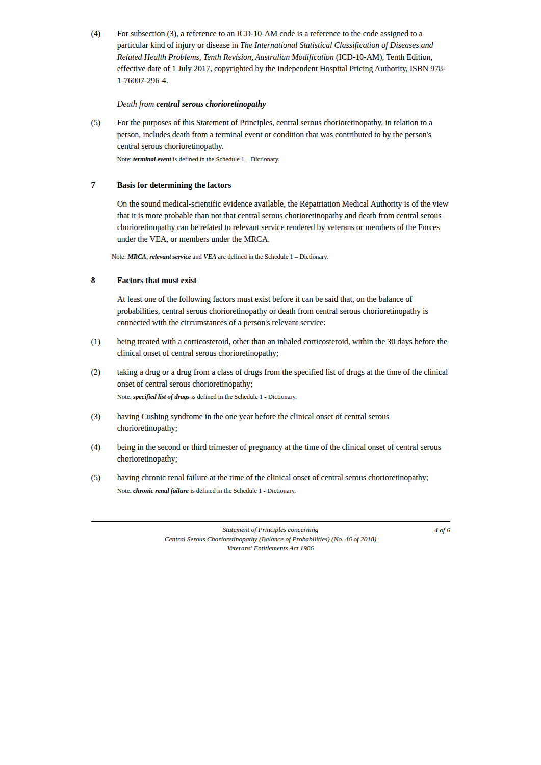(4)
For subsection (3), a reference to an ICD-10-AM code is a reference to the code assigned to a particular kind of injury or disease in The International Statistical Classification of Diseases and Related Health Problems, Tenth Revision, Australian Modification (ICD-10-AM), Tenth Edition, effective date of 1 July 2017, copyrighted by the Independent Hospital Pricing Authority, ISBN 978-1-76007-296-4.
Death from central serous chorioretinopathy
(5)
For the purposes of this Statement of Principles, central serous chorioretinopathy, in relation to a person, includes death from a terminal event or condition that was contributed to by the person's central serous chorioretinopathy.
Note: terminal event is defined in the Schedule 1 – Dictionary.
7
Basis for determining the factors
On the sound medical-scientific evidence available, the Repatriation Medical Authority is of the view that it is more probable than not that central serous chorioretinopathy and death from central serous chorioretinopathy can be related to relevant service rendered by veterans or members of the Forces under the VEA, or members under the MRCA.
Note: MRCA, relevant service and VEA are defined in the Schedule 1 – Dictionary.
8
Factors that must exist
At least one of the following factors must exist before it can be said that, on the balance of probabilities, central serous chorioretinopathy or death from central serous chorioretinopathy is connected with the circumstances of a person's relevant service:
(1)
being treated with a corticosteroid, other than an inhaled corticosteroid, within the 30 days before the clinical onset of central serous chorioretinopathy;
(2)
taking a drug or a drug from a class of drugs from the specified list of drugs at the time of the clinical onset of central serous chorioretinopathy;
Note: specified list of drugs is defined in the Schedule 1 - Dictionary.
(3)
having Cushing syndrome in the one year before the clinical onset of central serous chorioretinopathy;
(4)
being in the second or third trimester of pregnancy at the time of the clinical onset of central serous chorioretinopathy;
(5)
having chronic renal failure at the time of the clinical onset of central serous chorioretinopathy;
Note: chronic renal failure is defined in the Schedule 1 - Dictionary.
4 of 6
Statement of Principles concerning
Central Serous Chorioretinopathy (Balance of Probabilities) (No. 46 of 2018)
Veterans' Entitlements Act 1986